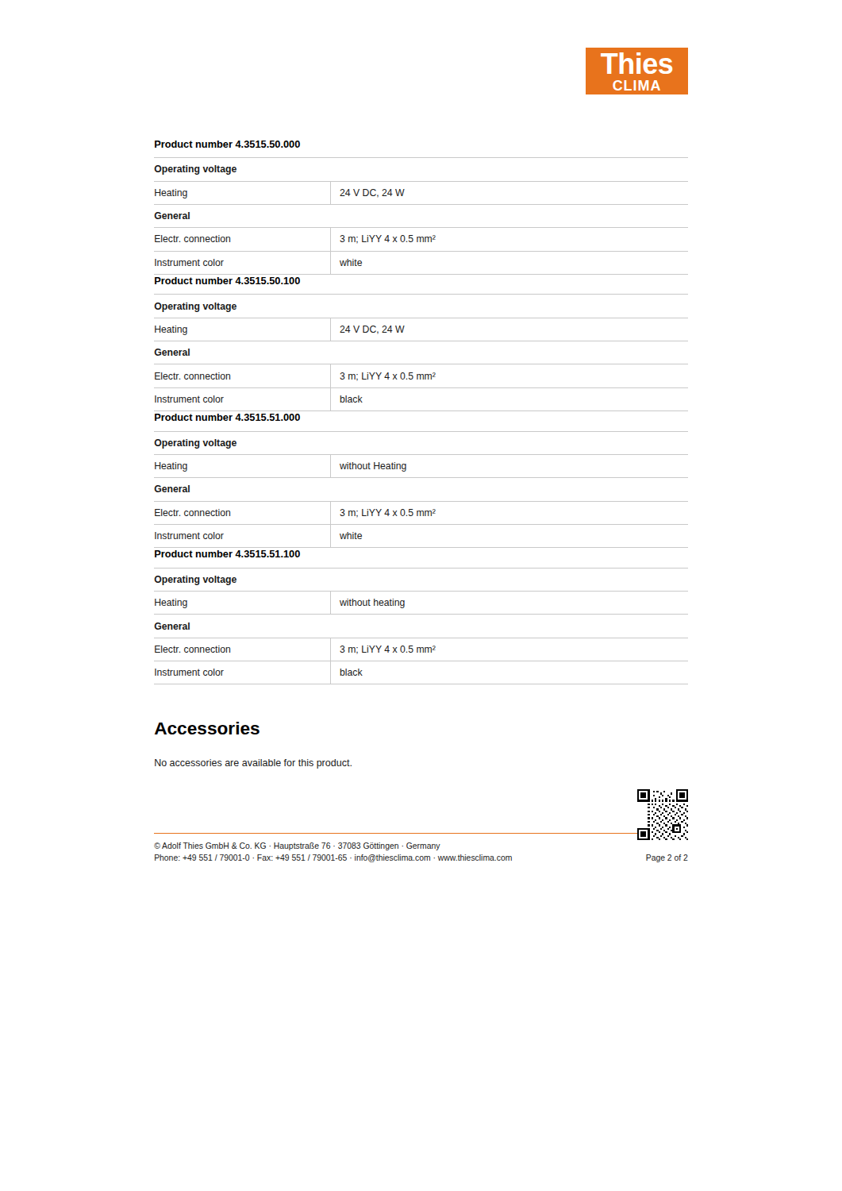Thies CLIMA
Product number 4.3515.50.000
| Operating voltage |
| Heating | 24 V DC, 24 W |
| General |
| Electr. connection | 3 m; LiYY 4 x 0.5 mm² |
| Instrument color | white |
Product number 4.3515.50.100
| Operating voltage |
| Heating | 24 V DC, 24 W |
| General |
| Electr. connection | 3 m; LiYY 4 x 0.5 mm² |
| Instrument color | black |
Product number 4.3515.51.000
| Operating voltage |
| Heating | without Heating |
| General |
| Electr. connection | 3 m; LiYY 4 x 0.5 mm² |
| Instrument color | white |
Product number 4.3515.51.100
| Operating voltage |
| Heating | without heating |
| General |
| Electr. connection | 3 m; LiYY 4 x 0.5 mm² |
| Instrument color | black |
Accessories
No accessories are available for this product.
© Adolf Thies GmbH & Co. KG · Hauptstraße 76 · 37083 Göttingen · Germany
Phone: +49 551 / 79001-0 · Fax: +49 551 / 79001-65 · info@thiesclima.com · www.thiesclima.com
Page 2 of 2